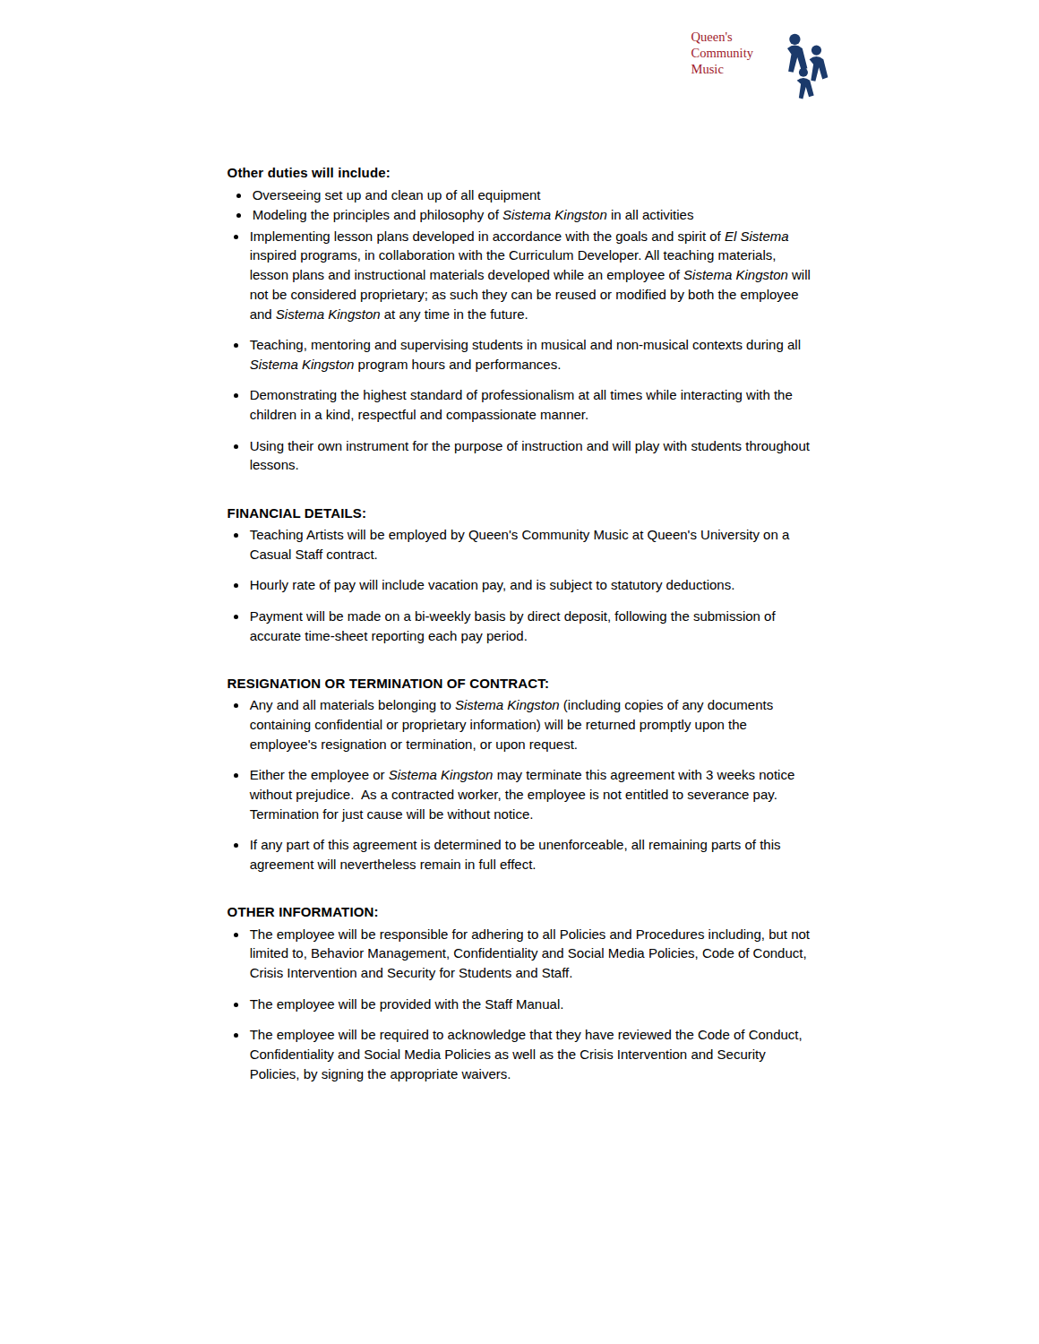Other duties will include:
Overseeing set up and clean up of all equipment
Modeling the principles and philosophy of Sistema Kingston in all activities
Implementing lesson plans developed in accordance with the goals and spirit of El Sistema inspired programs, in collaboration with the Curriculum Developer. All teaching materials, lesson plans and instructional materials developed while an employee of Sistema Kingston will not be considered proprietary; as such they can be reused or modified by both the employee and Sistema Kingston at any time in the future.
Teaching, mentoring and supervising students in musical and non-musical contexts during all Sistema Kingston program hours and performances.
Demonstrating the highest standard of professionalism at all times while interacting with the children in a kind, respectful and compassionate manner.
Using their own instrument for the purpose of instruction and will play with students throughout lessons.
FINANCIAL DETAILS:
Teaching Artists will be employed by Queen's Community Music at Queen's University on a Casual Staff contract.
Hourly rate of pay will include vacation pay, and is subject to statutory deductions.
Payment will be made on a bi-weekly basis by direct deposit, following the submission of accurate time-sheet reporting each pay period.
RESIGNATION OR TERMINATION OF CONTRACT:
Any and all materials belonging to Sistema Kingston (including copies of any documents containing confidential or proprietary information) will be returned promptly upon the employee's resignation or termination, or upon request.
Either the employee or Sistema Kingston may terminate this agreement with 3 weeks notice without prejudice. As a contracted worker, the employee is not entitled to severance pay. Termination for just cause will be without notice.
If any part of this agreement is determined to be unenforceable, all remaining parts of this agreement will nevertheless remain in full effect.
OTHER INFORMATION:
The employee will be responsible for adhering to all Policies and Procedures including, but not limited to, Behavior Management, Confidentiality and Social Media Policies, Code of Conduct, Crisis Intervention and Security for Students and Staff.
The employee will be provided with the Staff Manual.
The employee will be required to acknowledge that they have reviewed the Code of Conduct, Confidentiality and Social Media Policies as well as the Crisis Intervention and Security Policies, by signing the appropriate waivers.